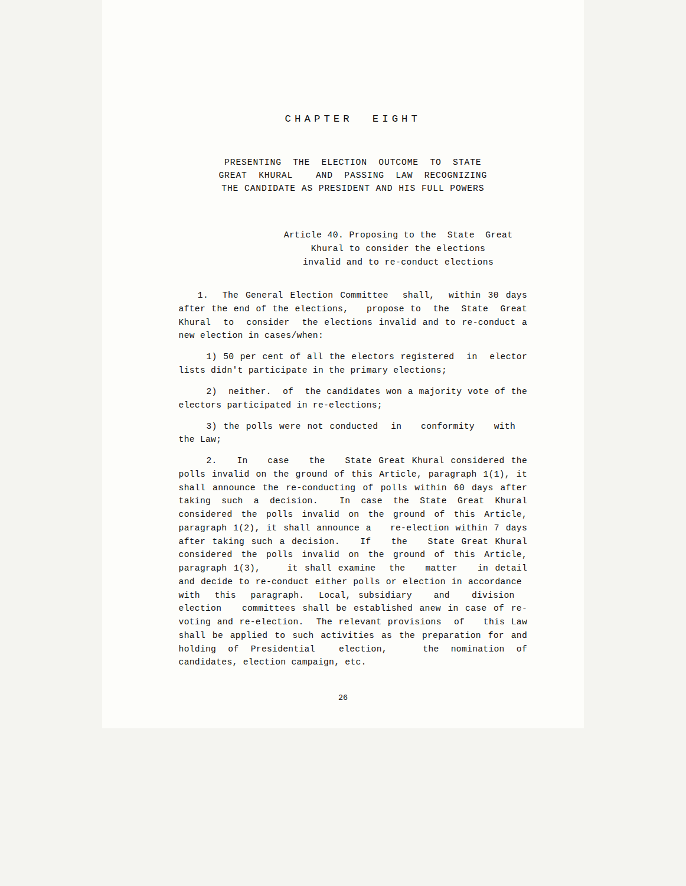CHAPTER EIGHT
PRESENTING THE ELECTION OUTCOME TO STATE
GREAT KHURAL AND PASSING LAW RECOGNIZING
THE CANDIDATE AS PRESIDENT AND HIS FULL POWERS
Article 40. Proposing to the State Great
Khural to consider the elections
invalid and to re-conduct elections
1. The General Election Committee shall, within 30 days after the end of the elections, propose to the State Great Khural to consider the elections invalid and to re-conduct a new election in cases/when:
1) 50 per cent of all the electors registered in elector lists didn't participate in the primary elections;
2) neither. of the candidates won a majority vote of the electors participated in re-elections;
3) the polls were not conducted in conformity with the Law;
2. In case the State Great Khural considered the polls invalid on the ground of this Article, paragraph 1(1), it shall announce the re-conducting of polls within 60 days after taking such a decision. In case the State Great Khural considered the polls invalid on the ground of this Article, paragraph 1(2), it shall announce a re-election within 7 days after taking such a decision. If the State Great Khural considered the polls invalid on the ground of this Article, paragraph 1(3), it shall examine the matter in detail and decide to re-conduct either polls or election in accordance with this paragraph. Local, subsidiary and division election committees shall be established anew in case of re-voting and re-election. The relevant provisions of this Law shall be applied to such activities as the preparation for and holding of Presidential election, the nomination of candidates, election campaign, etc.
26